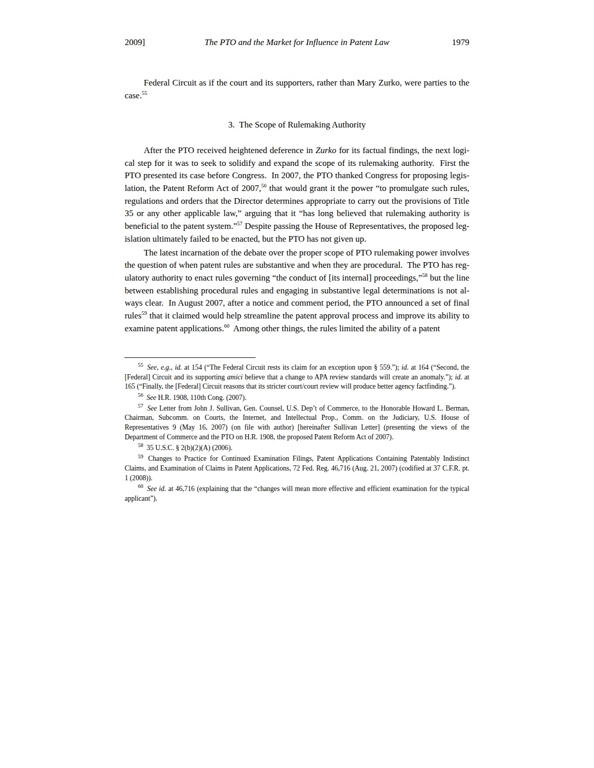2009]
The PTO and the Market for Influence in Patent Law
1979
Federal Circuit as if the court and its supporters, rather than Mary Zurko, were parties to the case.55
3. The Scope of Rulemaking Authority
After the PTO received heightened deference in Zurko for its factual findings, the next logical step for it was to seek to solidify and expand the scope of its rulemaking authority. First the PTO presented its case before Congress. In 2007, the PTO thanked Congress for proposing legislation, the Patent Reform Act of 2007,56 that would grant it the power “to promulgate such rules, regulations and orders that the Director determines appropriate to carry out the provisions of Title 35 or any other applicable law,” arguing that it “has long believed that rulemaking authority is beneficial to the patent system.”57 Despite passing the House of Representatives, the proposed legislation ultimately failed to be enacted, but the PTO has not given up.
The latest incarnation of the debate over the proper scope of PTO rulemaking power involves the question of when patent rules are substantive and when they are procedural. The PTO has regulatory authority to enact rules governing “the conduct of [its internal] proceedings,”58 but the line between establishing procedural rules and engaging in substantive legal determinations is not always clear. In August 2007, after a notice and comment period, the PTO announced a set of final rules59 that it claimed would help streamline the patent approval process and improve its ability to examine patent applications.60 Among other things, the rules limited the ability of a patent
55 See, e.g., id. at 154 (“The Federal Circuit rests its claim for an exception upon § 559.”); id. at 164 (“Second, the [Federal] Circuit and its supporting amici believe that a change to APA review standards will create an anomaly.”); id. at 165 (“Finally, the [Federal] Circuit reasons that its stricter court/court review will produce better agency factfinding.”).
56 See H.R. 1908, 110th Cong. (2007).
57 See Letter from John J. Sullivan, Gen. Counsel, U.S. Dep’t of Commerce, to the Honorable Howard L. Berman, Chairman, Subcomm. on Courts, the Internet, and Intellectual Prop., Comm. on the Judiciary, U.S. House of Representatives 9 (May 16, 2007) (on file with author) [hereinafter Sullivan Letter] (presenting the views of the Department of Commerce and the PTO on H.R. 1908, the proposed Patent Reform Act of 2007).
58 35 U.S.C. § 2(b)(2)(A) (2006).
59 Changes to Practice for Continued Examination Filings, Patent Applications Containing Patentably Indistinct Claims, and Examination of Claims in Patent Applications, 72 Fed. Reg. 46,716 (Aug. 21, 2007) (codified at 37 C.F.R. pt. 1 (2008)).
60 See id. at 46,716 (explaining that the “changes will mean more effective and efficient examination for the typical applicant”).